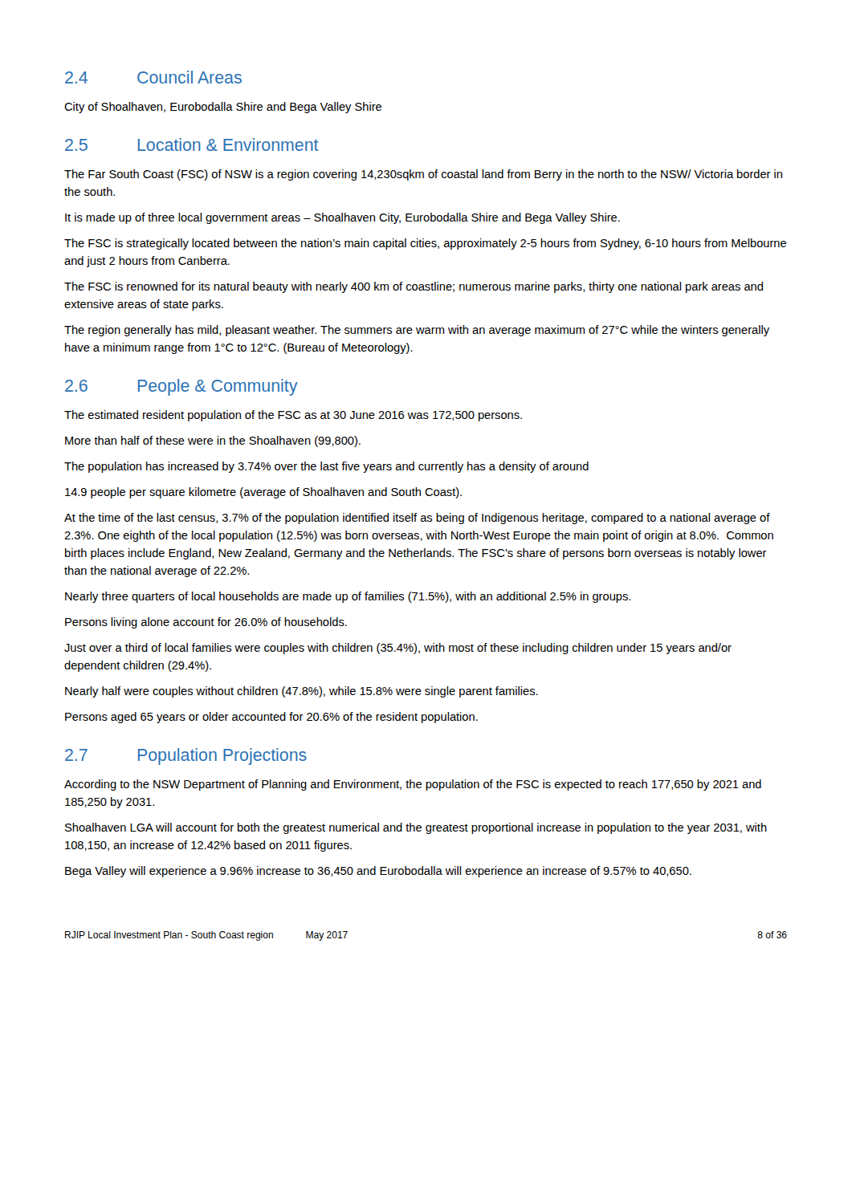2.4 Council Areas
City of Shoalhaven, Eurobodalla Shire and Bega Valley Shire
2.5 Location & Environment
The Far South Coast (FSC) of NSW is a region covering 14,230sqkm of coastal land from Berry in the north to the NSW/ Victoria border in the south.
It is made up of three local government areas – Shoalhaven City, Eurobodalla Shire and Bega Valley Shire.
The FSC is strategically located between the nation’s main capital cities, approximately 2-5 hours from Sydney, 6-10 hours from Melbourne and just 2 hours from Canberra.
The FSC is renowned for its natural beauty with nearly 400 km of coastline; numerous marine parks, thirty one national park areas and extensive areas of state parks.
The region generally has mild, pleasant weather. The summers are warm with an average maximum of 27°C while the winters generally have a minimum range from 1°C to 12°C. (Bureau of Meteorology).
2.6 People & Community
The estimated resident population of the FSC as at 30 June 2016 was 172,500 persons.
More than half of these were in the Shoalhaven (99,800).
The population has increased by 3.74% over the last five years and currently has a density of around
14.9 people per square kilometre (average of Shoalhaven and South Coast).
At the time of the last census, 3.7% of the population identified itself as being of Indigenous heritage, compared to a national average of 2.3%. One eighth of the local population (12.5%) was born overseas, with North-West Europe the main point of origin at 8.0%. Common birth places include England, New Zealand, Germany and the Netherlands. The FSC’s share of persons born overseas is notably lower than the national average of 22.2%.
Nearly three quarters of local households are made up of families (71.5%), with an additional 2.5% in groups.
Persons living alone account for 26.0% of households.
Just over a third of local families were couples with children (35.4%), with most of these including children under 15 years and/or dependent children (29.4%).
Nearly half were couples without children (47.8%), while 15.8% were single parent families.
Persons aged 65 years or older accounted for 20.6% of the resident population.
2.7 Population Projections
According to the NSW Department of Planning and Environment, the population of the FSC is expected to reach 177,650 by 2021 and 185,250 by 2031.
Shoalhaven LGA will account for both the greatest numerical and the greatest proportional increase in population to the year 2031, with 108,150, an increase of 12.42% based on 2011 figures.
Bega Valley will experience a 9.96% increase to 36,450 and Eurobodalla will experience an increase of 9.57% to 40,650.
RJIP Local Investment Plan - South Coast region
May 2017
8 of 36